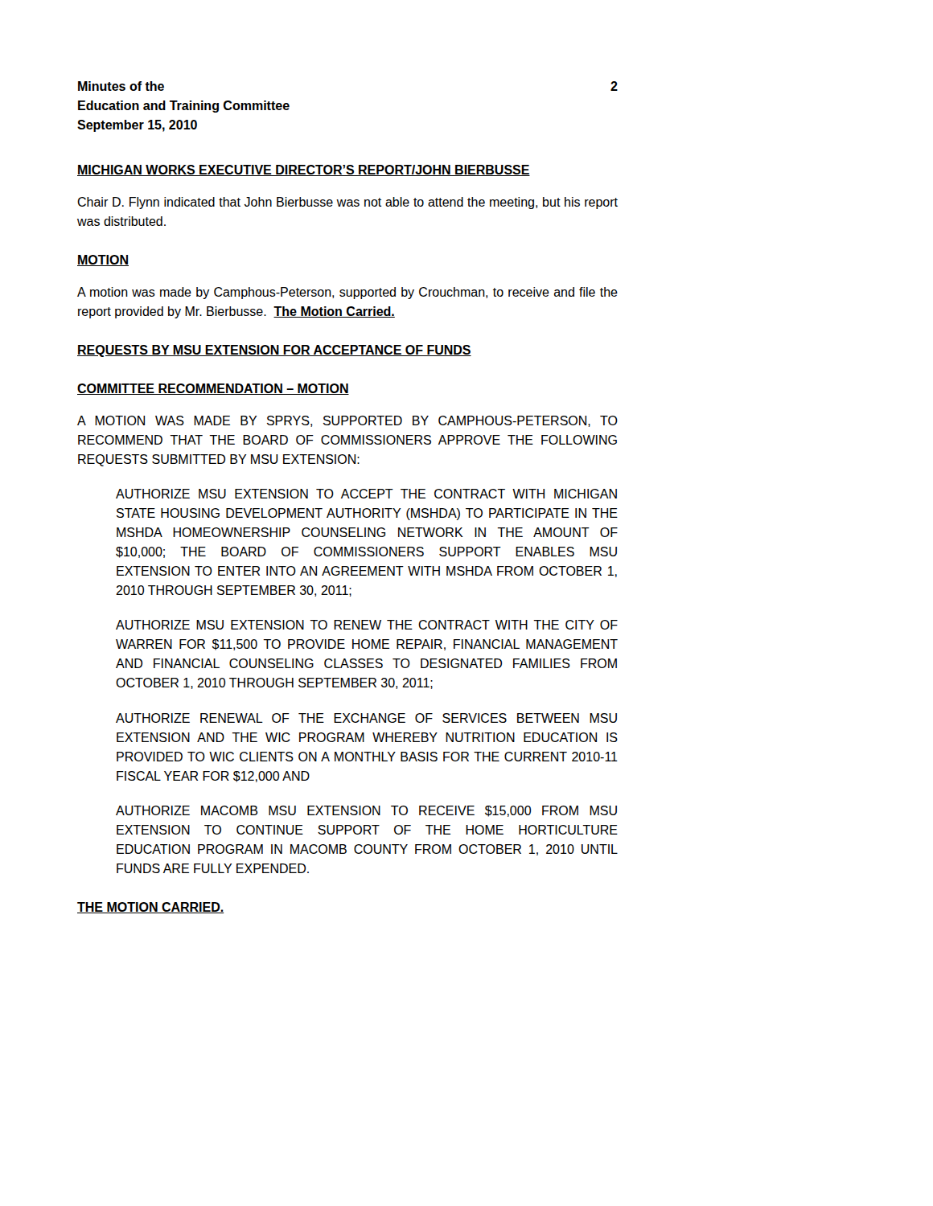2 Minutes of the Education and Training Committee September 15, 2010
MICHIGAN WORKS EXECUTIVE DIRECTOR’S REPORT/JOHN BIERBUSSE
Chair D. Flynn indicated that John Bierbusse was not able to attend the meeting, but his report was distributed.
MOTION
A motion was made by Camphous-Peterson, supported by Crouchman, to receive and file the report provided by Mr. Bierbusse. The Motion Carried.
REQUESTS BY MSU EXTENSION FOR ACCEPTANCE OF FUNDS
COMMITTEE RECOMMENDATION – MOTION
A MOTION WAS MADE BY SPRYS, SUPPORTED BY CAMPHOUS-PETERSON, TO RECOMMEND THAT THE BOARD OF COMMISSIONERS APPROVE THE FOLLOWING REQUESTS SUBMITTED BY MSU EXTENSION:
AUTHORIZE MSU EXTENSION TO ACCEPT THE CONTRACT WITH MICHIGAN STATE HOUSING DEVELOPMENT AUTHORITY (MSHDA) TO PARTICIPATE IN THE MSHDA HOMEOWNERSHIP COUNSELING NETWORK IN THE AMOUNT OF $10,000; THE BOARD OF COMMISSIONERS SUPPORT ENABLES MSU EXTENSION TO ENTER INTO AN AGREEMENT WITH MSHDA FROM OCTOBER 1, 2010 THROUGH SEPTEMBER 30, 2011;
AUTHORIZE MSU EXTENSION TO RENEW THE CONTRACT WITH THE CITY OF WARREN FOR $11,500 TO PROVIDE HOME REPAIR, FINANCIAL MANAGEMENT AND FINANCIAL COUNSELING CLASSES TO DESIGNATED FAMILIES FROM OCTOBER 1, 2010 THROUGH SEPTEMBER 30, 2011;
AUTHORIZE RENEWAL OF THE EXCHANGE OF SERVICES BETWEEN MSU EXTENSION AND THE WIC PROGRAM WHEREBY NUTRITION EDUCATION IS PROVIDED TO WIC CLIENTS ON A MONTHLY BASIS FOR THE CURRENT 2010-11 FISCAL YEAR FOR $12,000 AND
AUTHORIZE MACOMB MSU EXTENSION TO RECEIVE $15,000 FROM MSU EXTENSION TO CONTINUE SUPPORT OF THE HOME HORTICULTURE EDUCATION PROGRAM IN MACOMB COUNTY FROM OCTOBER 1, 2010 UNTIL FUNDS ARE FULLY EXPENDED.
THE MOTION CARRIED.